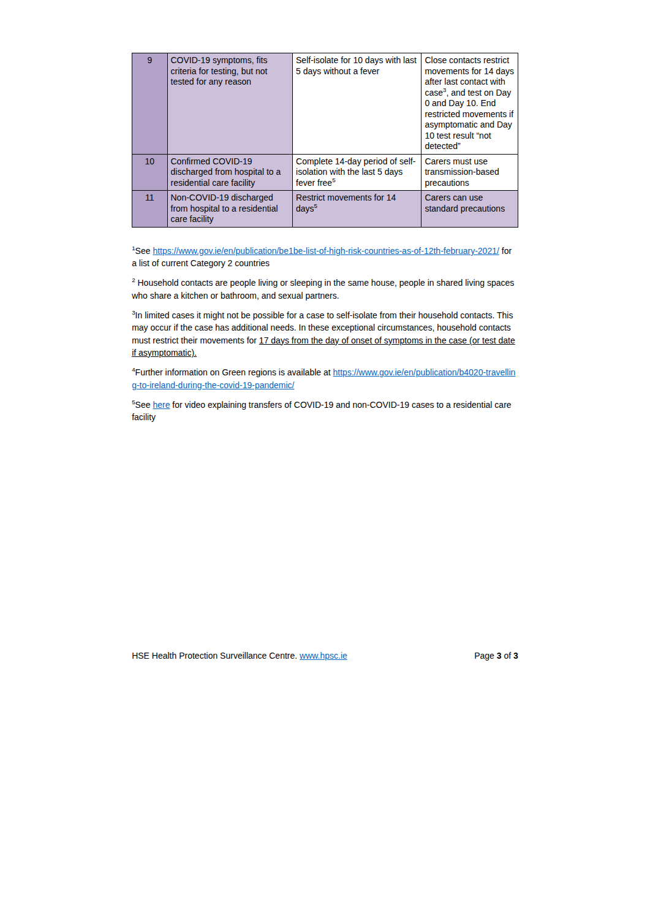| 9 | COVID-19 symptoms, fits criteria for testing, but not tested for any reason | Self-isolate for 10 days with last 5 days without a fever | Close contacts restrict movements for 14 days after last contact with case 3 , and test on Day 0 and Day 10. End restricted movements if asymptomatic and Day 10 test result “not detected” |
| 10 | Confirmed COVID-19 discharged from hospital to a residential care facility | Complete 14-day period of self-isolation with the last 5 days fever free 5 | Carers must use transmission-based precautions |
| 11 | Non-COVID-19 discharged from hospital to a residential care facility | Restrict movements for 14 days 5 | Carers can use standard precautions |
1See https://www.gov.ie/en/publication/be1be-list-of-high-risk-countries-as-of-12th-february-2021/ for a list of current Category 2 countries
2 Household contacts are people living or sleeping in the same house, people in shared living spaces who share a kitchen or bathroom, and sexual partners.
3In limited cases it might not be possible for a case to self-isolate from their household contacts. This may occur if the case has additional needs. In these exceptional circumstances, household contacts must restrict their movements for 17 days from the day of onset of symptoms in the case (or test date if asymptomatic).
4Further information on Green regions is available at https://www.gov.ie/en/publication/b4020-travelling-to-ireland-during-the-covid-19-pandemic/
5See here for video explaining transfers of COVID-19 and non-COVID-19 cases to a residential care facility
HSE Health Protection Surveillance Centre. www.hpsc.ie
Page 3 of 3